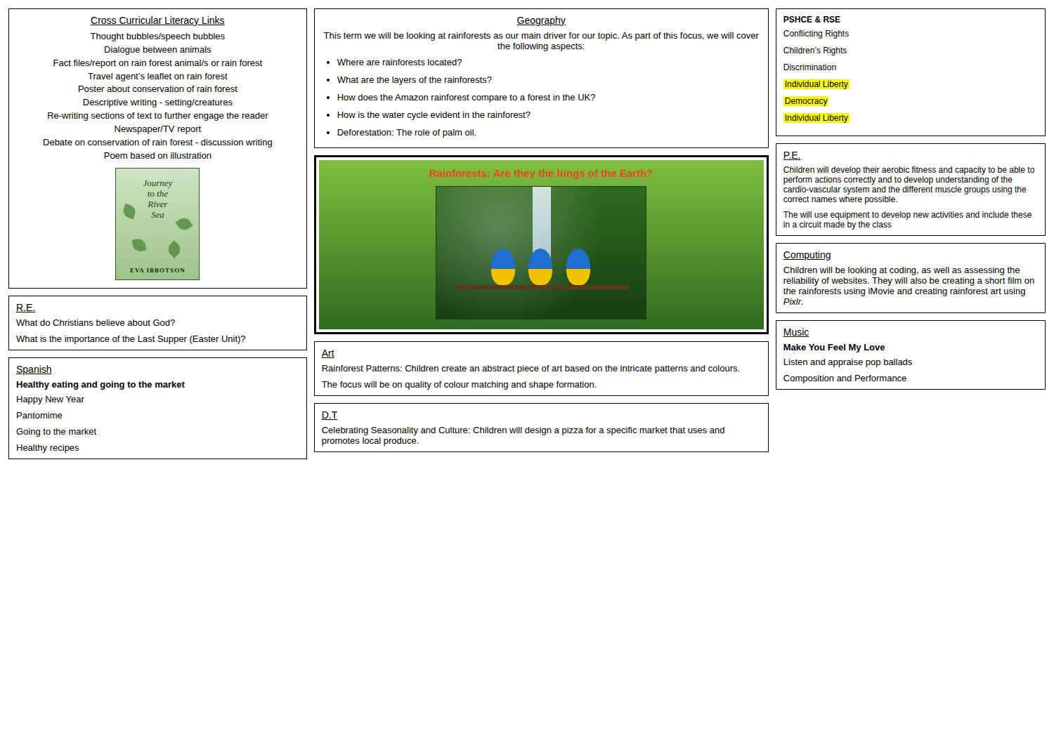Cross Curricular Literacy Links
Thought bubbles/speech bubbles
Dialogue between animals
Fact files/report on rain forest animal/s or rain forest
Travel agent’s leaflet on rain forest
Poster about conservation of rain forest
Descriptive writing - setting/creatures
Re-writing sections of text to further engage the reader
Newspaper/TV report
Debate on conservation of rain forest - discussion writing
Poem based on illustration
Journey
to the
River
Sea
EVA IBBOTSON
R.E.
What do Christians believe about God?
What is the importance of the Last Supper (Easter Unit)?
Spanish
Healthy eating and going to the market
Happy New Year
Pantomime
Going to the market
Healthy recipes
Geography
This term we will be looking at rainforests as our main driver for our topic. As part of this focus, we will cover the following aspects:
Where are rainforests located?
What are the layers of the rainforests?
How does the Amazon rainforest compare to a forest in the UK?
How is the water cycle evident in the rainforest?
Deforestation: The role of palm oil.
Rainforests: Are they the lungs of the Earth?
Art
Rainforest Patterns: Children create an abstract piece of art based on the intricate patterns and colours.
The focus will be on quality of colour matching and shape formation.
D.T
Celebrating Seasonality and Culture: Children will design a pizza for a specific market that uses and promotes local produce.
PSHCE & RSE
Conflicting Rights
Children’s Rights
Discrimination
Individual Liberty
Democracy
Individual Liberty
P.E.
Children will develop their aerobic fitness and capacity to be able to perform actions correctly and to develop understanding of the cardio-vascular system and the different muscle groups using the correct names where possible.
The will use equipment to develop new activities and include these in a circuit made by the class
Computing
Children will be looking at coding, as well as assessing the reliability of websites. They will also be creating a short film on the rainforests using iMovie and creating rainforest art using Pixlr.
Music
Make You Feel My Love
Listen and appraise pop ballads
Composition and Performance